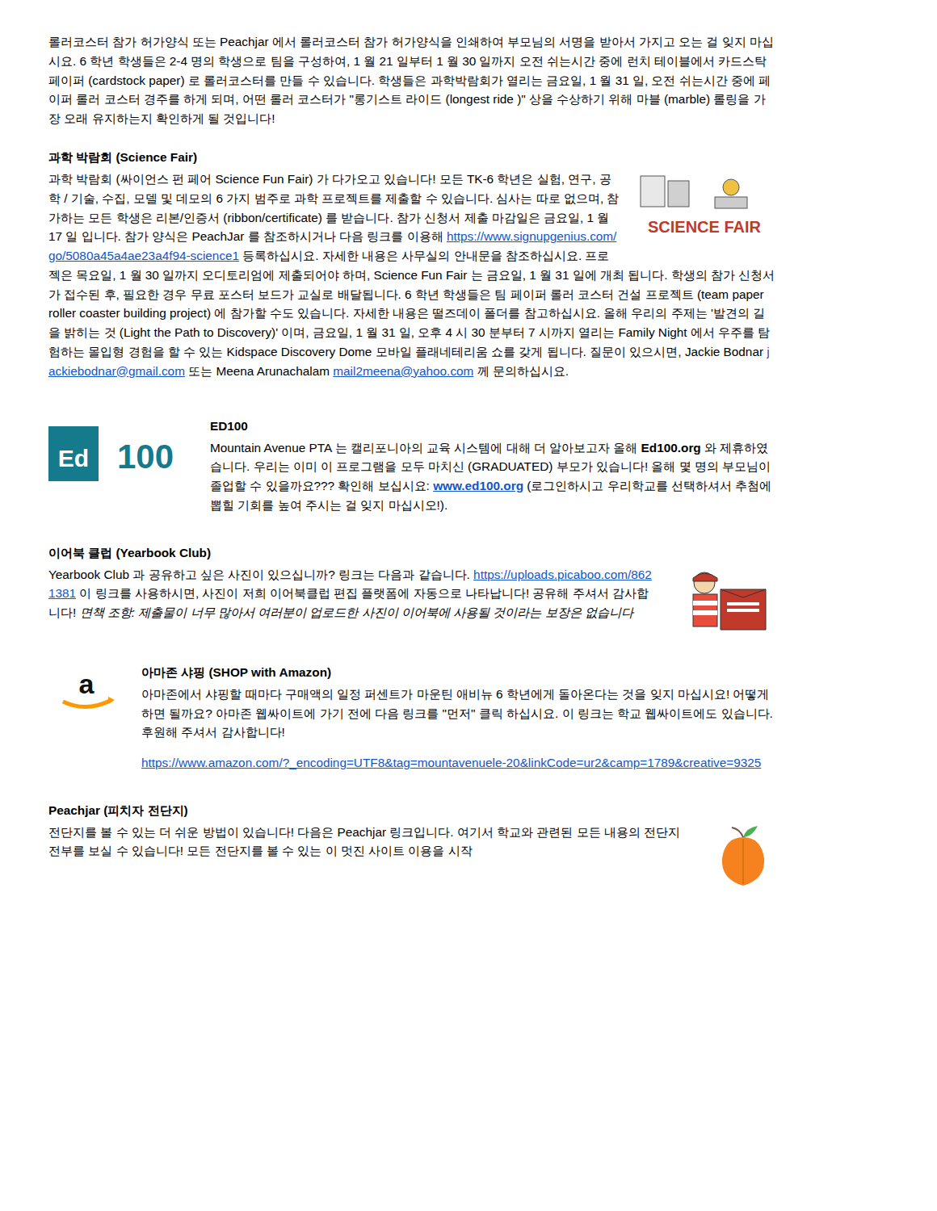롤러코스터 참가 허가양식 또는 Peachjar 에서 롤러코스터 참가 허가양식을 인쇄하여 부모님의 서명을 받아서 가지고 오는 걸 잊지 마십시요. 6 학년 학생들은 2-4 명의 학생으로 팀을 구성하여, 1 월 21 일부터 1 월 30 일까지 오전 쉬는시간 중에 런치 테이블에서 카드스탁 페이퍼 (cardstock paper) 로 롤러코스터를 만들 수 있습니다. 학생들은 과학박람회가 열리는 금요일, 1 월 31 일, 오전 쉬는시간 중에 페이퍼 롤러 코스터 경주를 하게 되며, 어떤 롤러 코스터가 "롱기스트 라이드 (longest ride )" 상을 수상하기 위해 마블 (marble) 롤링을 가장 오래 유지하는지 확인하게 될 것입니다!
과학 박람회 (Science Fair)
과학 박람회 (싸이언스 펀 페어 Science Fun Fair) 가 다가오고 있습니다! 모든 TK-6 학년은 실험, 연구, 공학 / 기술, 수집, 모델 및 데모의 6 가지 범주로 과학 프로젝트를 제출할 수 있습니다. 심사는 따로 없으며, 참가하는 모든 학생은 리본/인증서 (ribbon/certificate) 를 받습니다. 참가 신청서 제출 마감일은 금요일, 1 월 17 일 입니다. 참가 양식은 PeachJar 를 참조하시거나 다음 링크를 이용해 https://www.signupgenius.com/go/5080a45a4ae23a4f94-science1 등록하십시요. 자세한 내용은 사무실의 안내문을 참조하십시요. 프로젝은 목요일, 1 월 30 일까지 오디토리엄에 제출되어야 하며, Science Fun Fair 는 금요일, 1 월 31 일에 개최 됩니다. 학생의 참가 신청서가 접수된 후, 필요한 경우 무료 포스터 보드가 교실로 배달됩니다. 6 학년 학생들은 팀 페이퍼 롤러 코스터 건설 프로젝트 (team paper roller coaster building project) 에 참가할 수도 있습니다. 자세한 내용은 떨즈데이 폴더를 참고하십시요. 올해 우리의 주제는 '발견의 길을 밝히는 것 (Light the Path to Discovery)' 이며, 금요일, 1 월 31 일, 오후 4 시 30 분부터 7 시까지 열리는 Family Night 에서 우주를 탐험하는 몰입형 경험을 할 수 있는 Kidspace Discovery Dome 모바일 플래네테리움 쇼를 갖게 됩니다. 질문이 있으시면, Jackie Bodnar jackiebodnar@gmail.com 또는 Meena Arunachalam mail2meena@yahoo.com 께 문의하십시요.
ED100
Mountain Avenue PTA 는 캘리포니아의 교육 시스템에 대해 더 알아보고자 올해 Ed100.org 와 제휴하였습니다. 우리는 이미 이 프로그램을 모두 마치신 (GRADUATED) 부모가 있습니다! 올해 몇 명의 부모님이 졸업할 수 있을까요??? 확인해 보십시요: www.ed100.org (로그인하시고 우리학교를 선택하셔서 추첨에 뽑힐 기회를 높여 주시는 걸 잊지 마십시오!).
이어북 클럽 (Yearbook Club)
Yearbook Club 과 공유하고 싶은 사진이 있으십니까? 링크는 다음과 같습니다. https://uploads.picaboo.com/8621381 이 링크를 사용하시면, 사진이 저희 이어북클럽 편집 플랫폼에 자동으로 나타납니다! 공유해 주셔서 감사합니다! 면책 조항: 제출물이 너무 많아서 여러분이 업로드한 사진이 이어북에 사용될 것이라는 보장은 없습니다
아마존 샤핑 (SHOP with Amazon)
아마존에서 샤핑할 때마다 구매액의 일정 퍼센트가 마운틴 애비뉴 6 학년에게 돌아온다는 것을 잊지 마십시요! 어떻게하면 될까요? 아마존 웹싸이트에 가기 전에 다음 링크를 "먼저" 클릭 하십시요. 이 링크는 학교 웹싸이트에도 있습니다. 후원해 주셔서 감사합니다!
https://www.amazon.com/?_encoding=UTF8&tag=mountavenuele-20&linkCode=ur2&camp=1789&creative=9325
Peachjar (피치자 전단지)
전단지를 볼 수 있는 더 쉬운 방법이 있습니다! 다음은 Peachjar 링크입니다. 여기서 학교와 관련된 모든 내용의 전단지 전부를 보실 수 있습니다! 모든 전단지를 볼 수 있는 이 멋진 사이트 이용을 시작